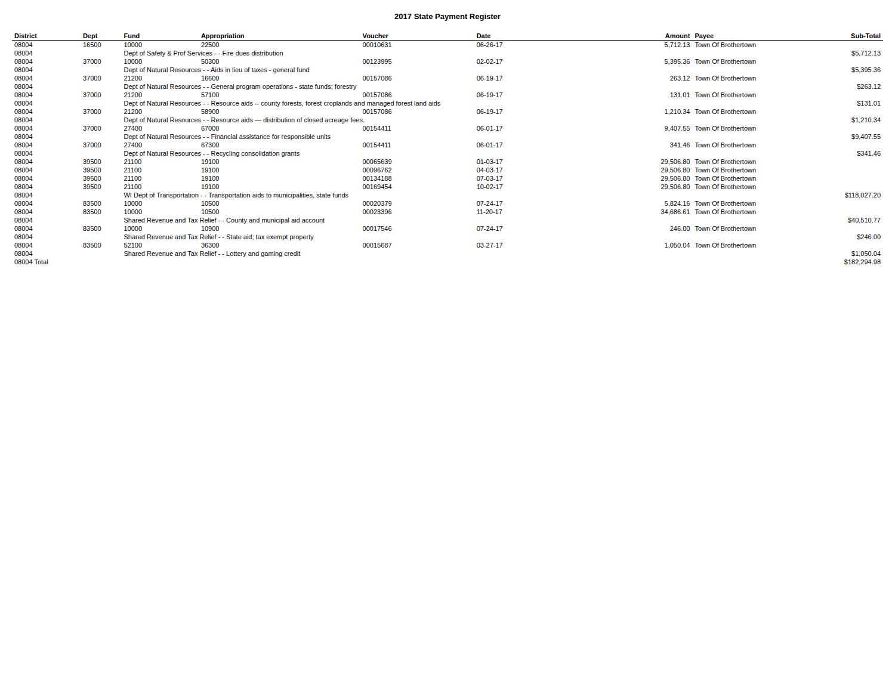2017 State Payment Register
| District | Dept | Fund | Appropriation | Voucher | Date | Amount | Payee | Sub-Total |
| --- | --- | --- | --- | --- | --- | --- | --- | --- |
| 08004 | 16500 | 10000 | 22500 | 00010631 | 06-26-17 | 5,712.13 | Town Of Brothertown | |
| 08004 | | Dept of Safety & Prof Services - - Fire dues distribution | | $5,712.13 |
| 08004 | 37000 | 10000 | 50300 | 00123995 | 02-02-17 | 5,395.36 | Town Of Brothertown | |
| 08004 | | Dept of Natural Resources - - Aids in lieu of taxes - general fund | | $5,395.36 |
| 08004 | 37000 | 21200 | 16600 | 00157086 | 06-19-17 | 263.12 | Town Of Brothertown | |
| 08004 | | Dept of Natural Resources - - General program operations - state funds; forestry | | $263.12 |
| 08004 | 37000 | 21200 | 57100 | 00157086 | 06-19-17 | 131.01 | Town Of Brothertown | |
| 08004 | | Dept of Natural Resources - - Resource aids -- county forests, forest croplands and managed forest land aids | | $131.01 |
| 08004 | 37000 | 21200 | 58900 | 00157086 | 06-19-17 | 1,210.34 | Town Of Brothertown | |
| 08004 | | Dept of Natural Resources - - Resource aids — distribution of closed acreage fees. | | $1,210.34 |
| 08004 | 37000 | 27400 | 67000 | 00154411 | 06-01-17 | 9,407.55 | Town Of Brothertown | |
| 08004 | | Dept of Natural Resources - - Financial assistance for responsible units | | $9,407.55 |
| 08004 | 37000 | 27400 | 67300 | 00154411 | 06-01-17 | 341.46 | Town Of Brothertown | |
| 08004 | | Dept of Natural Resources - - Recycling consolidation grants | | $341.46 |
| 08004 | 39500 | 21100 | 19100 | 00065639 | 01-03-17 | 29,506.80 | Town Of Brothertown | |
| 08004 | 39500 | 21100 | 19100 | 00096762 | 04-03-17 | 29,506.80 | Town Of Brothertown | |
| 08004 | 39500 | 21100 | 19100 | 00134188 | 07-03-17 | 29,506.80 | Town Of Brothertown | |
| 08004 | 39500 | 21100 | 19100 | 00169454 | 10-02-17 | 29,506.80 | Town Of Brothertown | |
| 08004 | | WI Dept of Transportation - - Transportation aids to municipalities, state funds | | $118,027.20 |
| 08004 | 83500 | 10000 | 10500 | 00020379 | 07-24-17 | 5,824.16 | Town Of Brothertown | |
| 08004 | 83500 | 10000 | 10500 | 00023396 | 11-20-17 | 34,686.61 | Town Of Brothertown | |
| 08004 | | Shared Revenue and Tax Relief - - County and municipal aid account | | $40,510.77 |
| 08004 | 83500 | 10000 | 10900 | 00017546 | 07-24-17 | 246.00 | Town Of Brothertown | |
| 08004 | | Shared Revenue and Tax Relief - - State aid; tax exempt property | | $246.00 |
| 08004 | 83500 | 52100 | 36300 | 00015687 | 03-27-17 | 1,050.04 | Town Of Brothertown | |
| 08004 | | Shared Revenue and Tax Relief - - Lottery and gaming credit | | $1,050.04 |
| 08004 Total | | | | | | | | $182,294.98 |